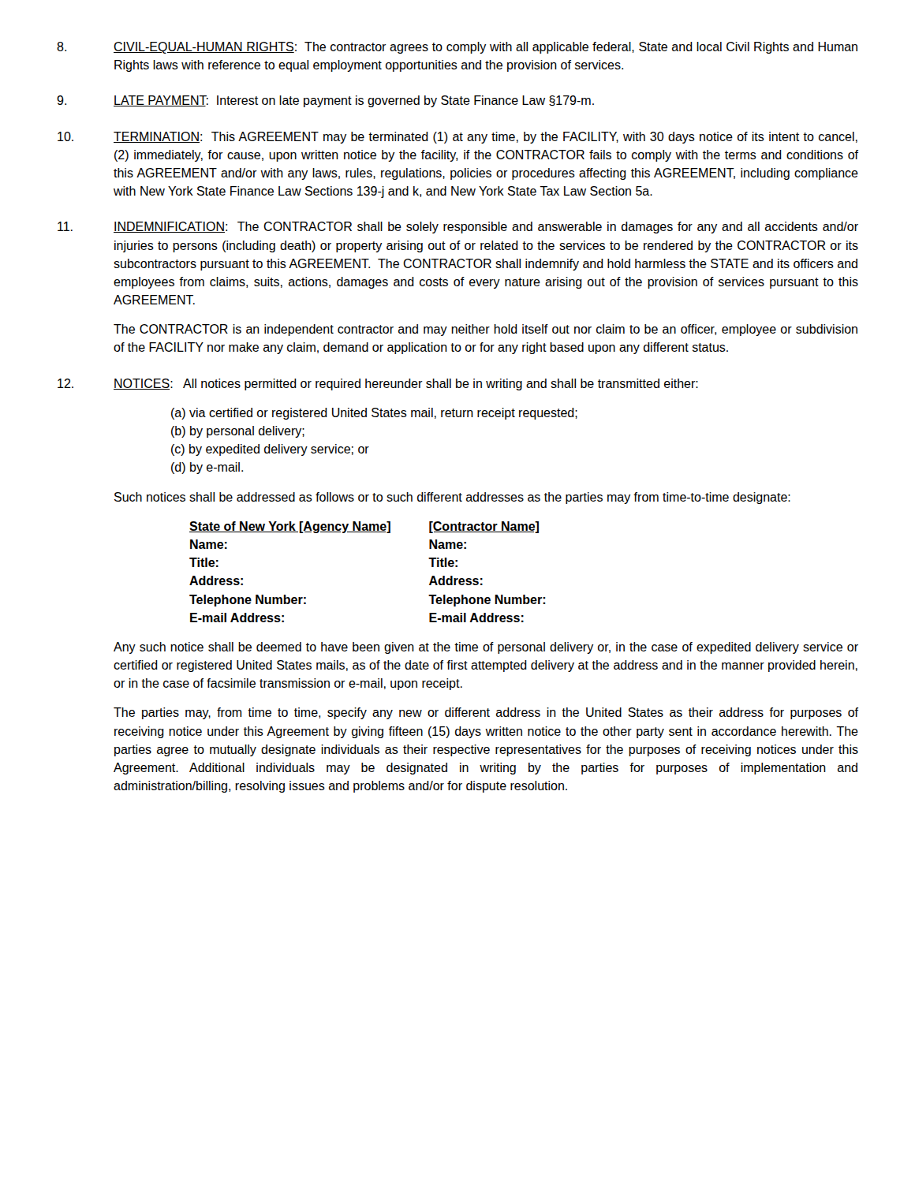8.
CIVIL-EQUAL-HUMAN RIGHTS: The contractor agrees to comply with all applicable federal, State and local Civil Rights and Human Rights laws with reference to equal employment opportunities and the provision of services.
9.
LATE PAYMENT: Interest on late payment is governed by State Finance Law §179-m.
10.
TERMINATION: This AGREEMENT may be terminated (1) at any time, by the FACILITY, with 30 days notice of its intent to cancel, (2) immediately, for cause, upon written notice by the facility, if the CONTRACTOR fails to comply with the terms and conditions of this AGREEMENT and/or with any laws, rules, regulations, policies or procedures affecting this AGREEMENT, including compliance with New York State Finance Law Sections 139-j and k, and New York State Tax Law Section 5a.
11.
INDEMNIFICATION: The CONTRACTOR shall be solely responsible and answerable in damages for any and all accidents and/or injuries to persons (including death) or property arising out of or related to the services to be rendered by the CONTRACTOR or its subcontractors pursuant to this AGREEMENT. The CONTRACTOR shall indemnify and hold harmless the STATE and its officers and employees from claims, suits, actions, damages and costs of every nature arising out of the provision of services pursuant to this AGREEMENT.
The CONTRACTOR is an independent contractor and may neither hold itself out nor claim to be an officer, employee or subdivision of the FACILITY nor make any claim, demand or application to or for any right based upon any different status.
12.
NOTICES: All notices permitted or required hereunder shall be in writing and shall be transmitted either:
(a) via certified or registered United States mail, return receipt requested;
(b) by personal delivery;
(c) by expedited delivery service; or
(d) by e-mail.
Such notices shall be addressed as follows or to such different addresses as the parties may from time-to-time designate:
| State of New York [Agency Name] | [Contractor Name] |
| Name: | Name: |
| Title: | Title: |
| Address: | Address: |
| Telephone Number: | Telephone Number: |
| E-mail Address: | E-mail Address: |
Any such notice shall be deemed to have been given at the time of personal delivery or, in the case of expedited delivery service or certified or registered United States mails, as of the date of first attempted delivery at the address and in the manner provided herein, or in the case of facsimile transmission or e-mail, upon receipt.
The parties may, from time to time, specify any new or different address in the United States as their address for purposes of receiving notice under this Agreement by giving fifteen (15) days written notice to the other party sent in accordance herewith. The parties agree to mutually designate individuals as their respective representatives for the purposes of receiving notices under this Agreement. Additional individuals may be designated in writing by the parties for purposes of implementation and administration/billing, resolving issues and problems and/or for dispute resolution.